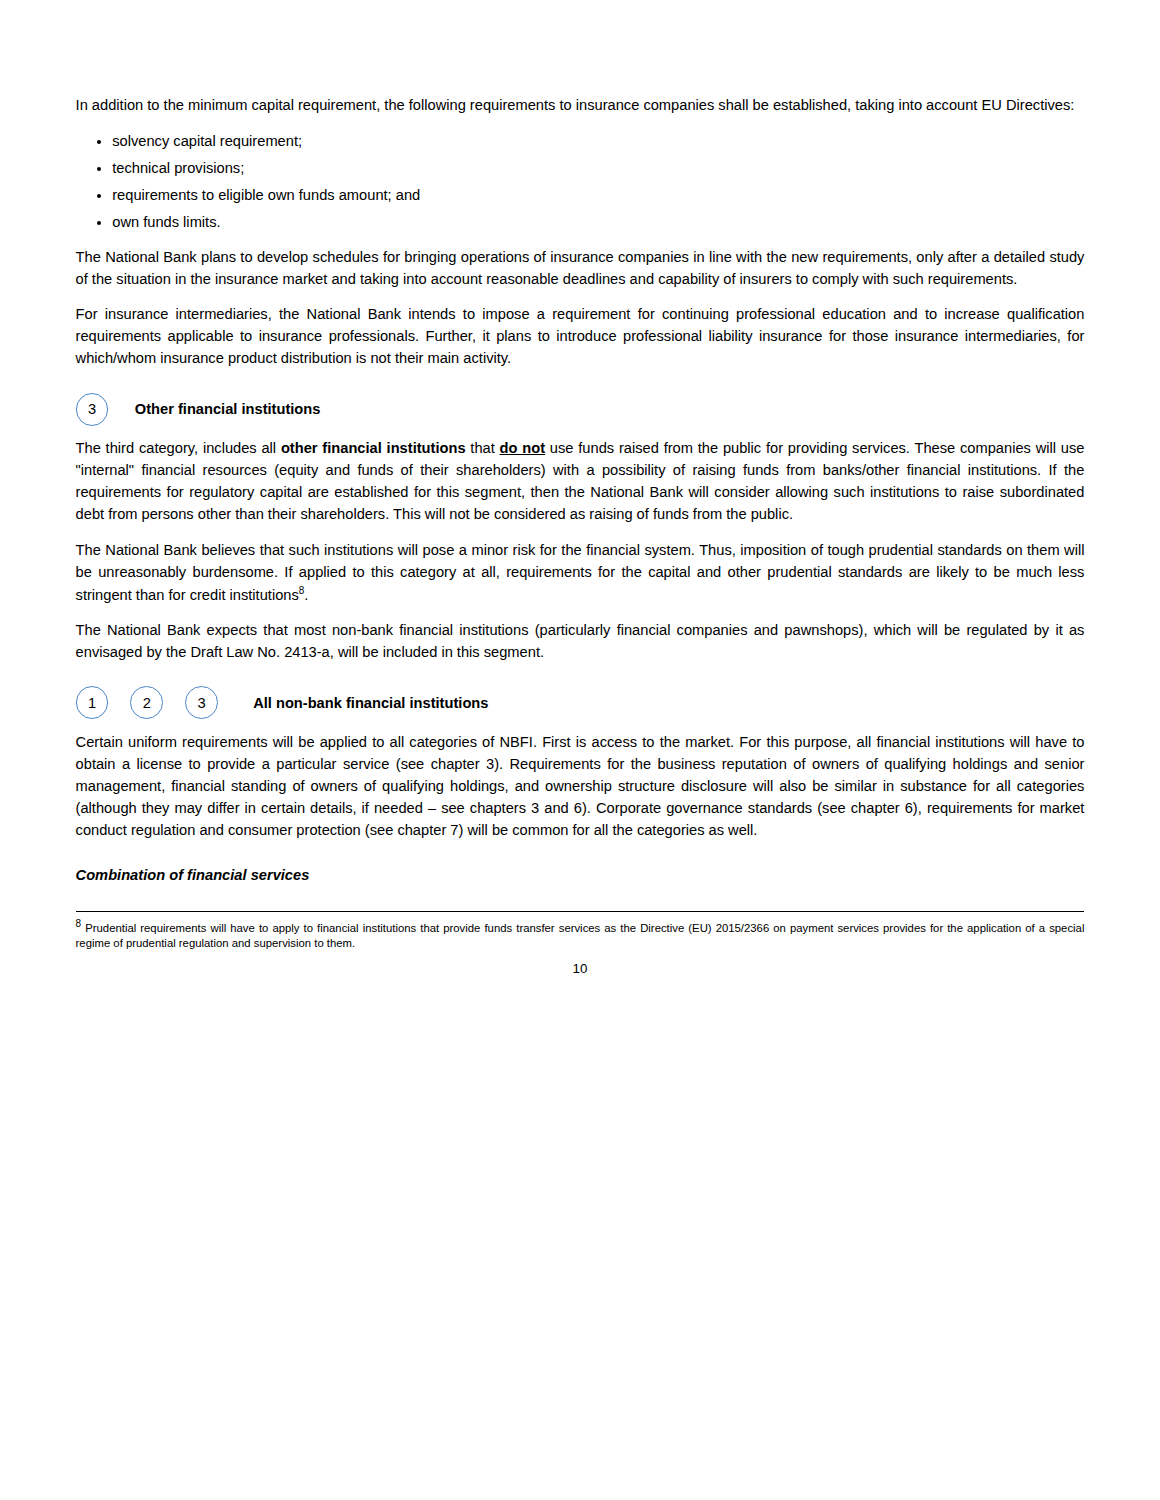In addition to the minimum capital requirement, the following requirements to insurance companies shall be established, taking into account EU Directives:
solvency capital requirement;
technical provisions;
requirements to eligible own funds amount; and
own funds limits.
The National Bank plans to develop schedules for bringing operations of insurance companies in line with the new requirements, only after a detailed study of the situation in the insurance market and taking into account reasonable deadlines and capability of insurers to comply with such requirements.
For insurance intermediaries, the National Bank intends to impose a requirement for continuing professional education and to increase qualification requirements applicable to insurance professionals. Further, it plans to introduce professional liability insurance for those insurance intermediaries, for which/whom insurance product distribution is not their main activity.
3 Other financial institutions
The third category, includes all other financial institutions that do not use funds raised from the public for providing services. These companies will use "internal" financial resources (equity and funds of their shareholders) with a possibility of raising funds from banks/other financial institutions. If the requirements for regulatory capital are established for this segment, then the National Bank will consider allowing such institutions to raise subordinated debt from persons other than their shareholders. This will not be considered as raising of funds from the public.
The National Bank believes that such institutions will pose a minor risk for the financial system. Thus, imposition of tough prudential standards on them will be unreasonably burdensome. If applied to this category at all, requirements for the capital and other prudential standards are likely to be much less stringent than for credit institutions8.
The National Bank expects that most non-bank financial institutions (particularly financial companies and pawnshops), which will be regulated by it as envisaged by the Draft Law No. 2413-a, will be included in this segment.
1 2 3 All non-bank financial institutions
Certain uniform requirements will be applied to all categories of NBFI. First is access to the market. For this purpose, all financial institutions will have to obtain a license to provide a particular service (see chapter 3). Requirements for the business reputation of owners of qualifying holdings and senior management, financial standing of owners of qualifying holdings, and ownership structure disclosure will also be similar in substance for all categories (although they may differ in certain details, if needed – see chapters 3 and 6). Corporate governance standards (see chapter 6), requirements for market conduct regulation and consumer protection (see chapter 7) will be common for all the categories as well.
Combination of financial services
8 Prudential requirements will have to apply to financial institutions that provide funds transfer services as the Directive (EU) 2015/2366 on payment services provides for the application of a special regime of prudential regulation and supervision to them.
10